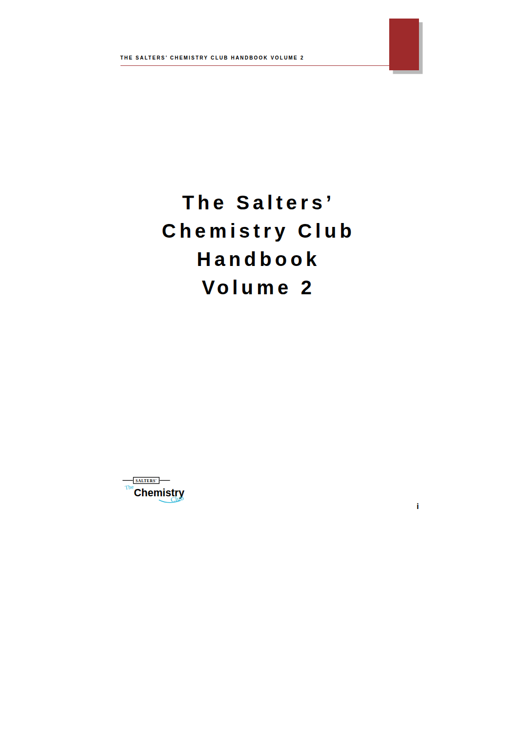The Salters’ Chemistry Club Handbook Volume 2
The Salters’
Chemistry Club
Handbook
Volume 2
SALTERS' The Chemistry Club
i